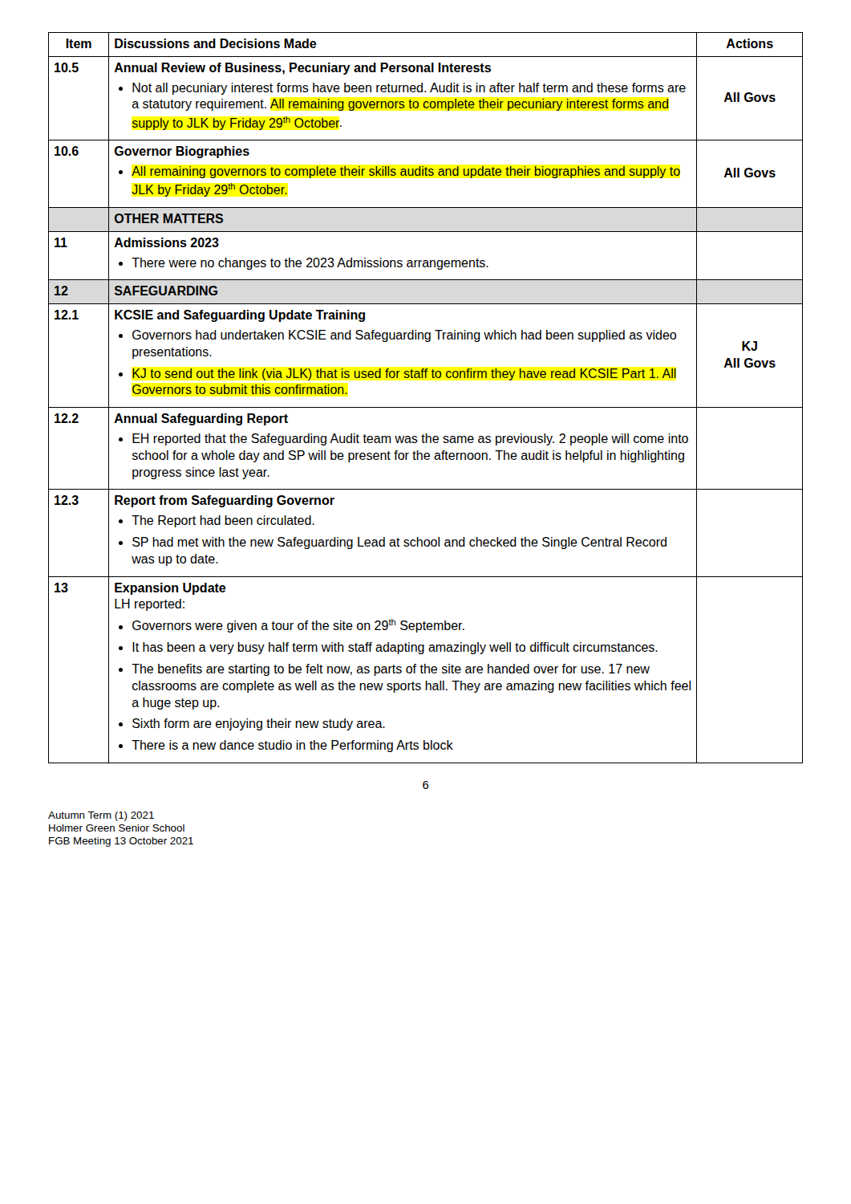| Item | Discussions and Decisions Made | Actions |
| --- | --- | --- |
| 10.5 | Annual Review of Business, Pecuniary and Personal Interests Not all pecuniary interest forms have been returned. Audit is in after half term and these forms are a statutory requirement. All remaining governors to complete their pecuniary interest forms and supply to JLK by Friday 29 th October . | All Govs |
| 10.6 | Governor Biographies All remaining governors to complete their skills audits and update their biographies and supply to JLK by Friday 29 th October. | All Govs |
| | OTHER MATTERS | |
| 11 | Admissions 2023 There were no changes to the 2023 Admissions arrangements. | |
| 12 | SAFEGUARDING | |
| 12.1 | KCSIE and Safeguarding Update Training Governors had undertaken KCSIE and Safeguarding Training which had been supplied as video presentations. KJ to send out the link (via JLK) that is used for staff to confirm they have read KCSIE Part 1. All Governors to submit this confirmation. | KJ All Govs |
| 12.2 | Annual Safeguarding Report EH reported that the Safeguarding Audit team was the same as previously. 2 people will come into school for a whole day and SP will be present for the afternoon. The audit is helpful in highlighting progress since last year. | |
| 12.3 | Report from Safeguarding Governor The Report had been circulated. SP had met with the new Safeguarding Lead at school and checked the Single Central Record was up to date. | |
| 13 | Expansion Update LH reported: Governors were given a tour of the site on 29 th September. It has been a very busy half term with staff adapting amazingly well to difficult circumstances. The benefits are starting to be felt now, as parts of the site are handed over for use. 17 new classrooms are complete as well as the new sports hall. They are amazing new facilities which feel a huge step up. Sixth form are enjoying their new study area. There is a new dance studio in the Performing Arts block | |
6
Autumn Term (1) 2021
Holmer Green Senior School
FGB Meeting 13 October 2021